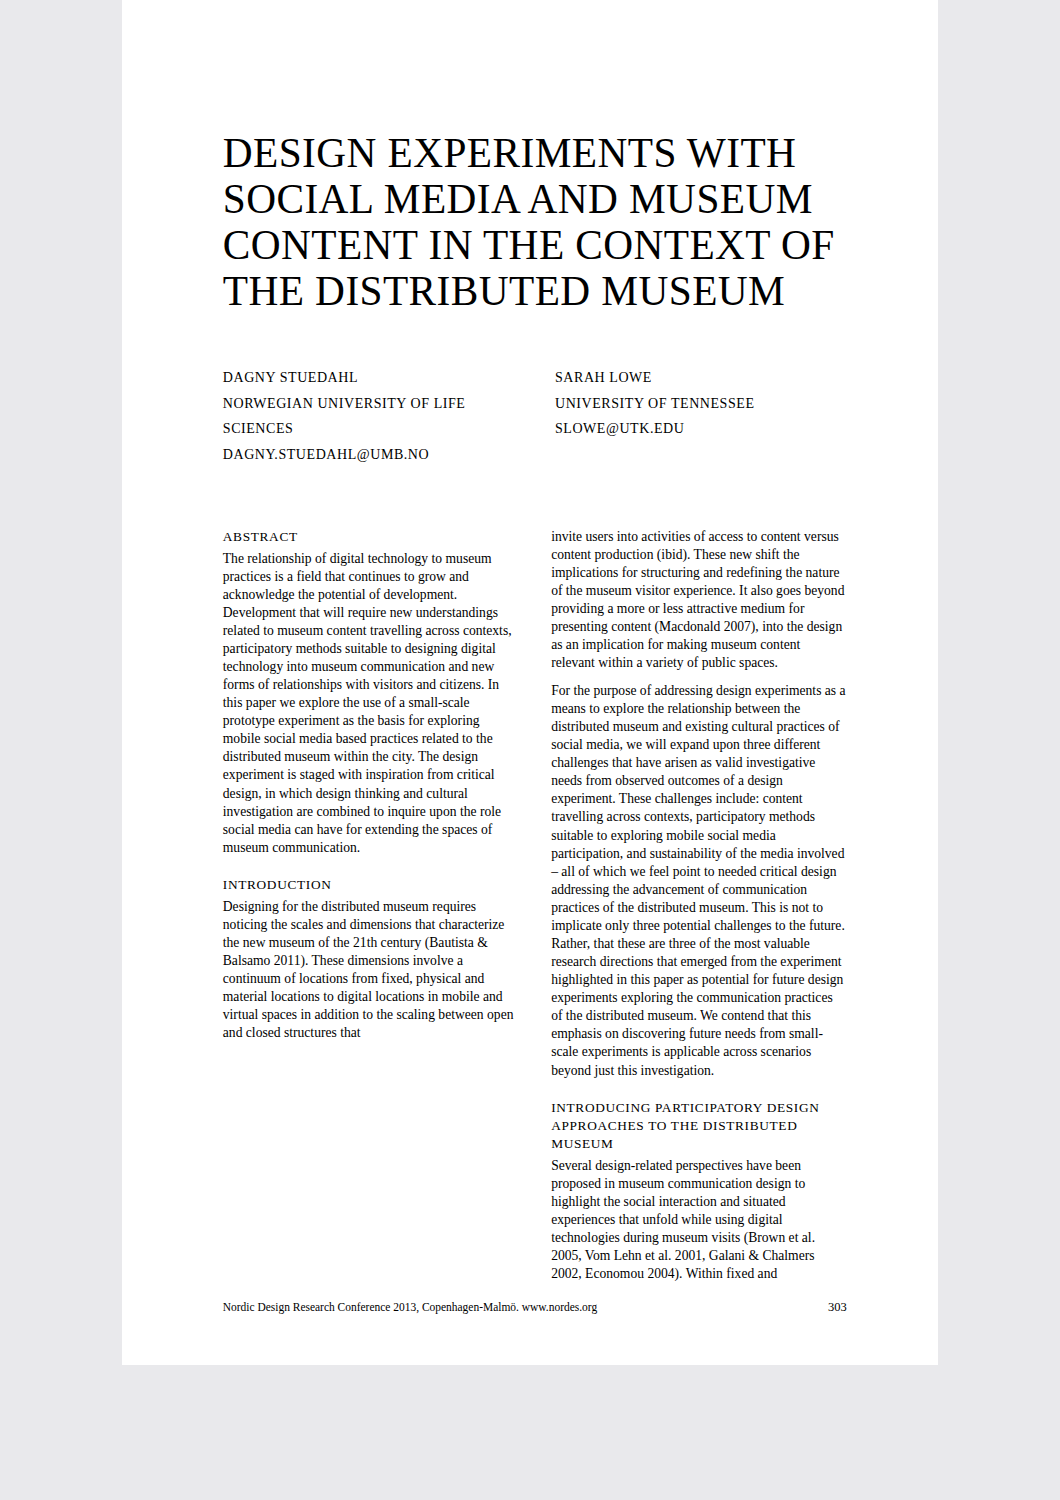Design experiments with social media and museum content in the context of the distributed museum
Dagny Stuedahl
Norwegian University of Life Sciences
dagny.stuedahl@umb.no
Sarah Lowe
University of Tennessee
slowe@utk.edu
Abstract
The relationship of digital technology to museum practices is a field that continues to grow and acknowledge the potential of development. Development that will require new understandings related to museum content travelling across contexts, participatory methods suitable to designing digital technology into museum communication and new forms of relationships with visitors and citizens. In this paper we explore the use of a small-scale prototype experiment as the basis for exploring mobile social media based practices related to the distributed museum within the city. The design experiment is staged with inspiration from critical design, in which design thinking and cultural investigation are combined to inquire upon the role social media can have for extending the spaces of museum communication.
Introduction
Designing for the distributed museum requires noticing the scales and dimensions that characterize the new museum of the 21th century (Bautista & Balsamo 2011). These dimensions involve a continuum of locations from fixed, physical and material locations to digital locations in mobile and virtual spaces in addition to the scaling between open and closed structures that
invite users into activities of access to content versus content production (ibid). These new shift the implications for structuring and redefining the nature of the museum visitor experience. It also goes beyond providing a more or less attractive medium for presenting content (Macdonald 2007), into the design as an implication for making museum content relevant within a variety of public spaces.
For the purpose of addressing design experiments as a means to explore the relationship between the distributed museum and existing cultural practices of social media, we will expand upon three different challenges that have arisen as valid investigative needs from observed outcomes of a design experiment. These challenges include: content travelling across contexts, participatory methods suitable to exploring mobile social media participation, and sustainability of the media involved – all of which we feel point to needed critical design addressing the advancement of communication practices of the distributed museum. This is not to implicate only three potential challenges to the future. Rather, that these are three of the most valuable research directions that emerged from the experiment highlighted in this paper as potential for future design experiments exploring the communication practices of the distributed museum. We contend that this emphasis on discovering future needs from small-scale experiments is applicable across scenarios beyond just this investigation.
Introducing participatory design approaches to the distributed museum
Several design-related perspectives have been proposed in museum communication design to highlight the social interaction and situated experiences that unfold while using digital technologies during museum visits (Brown et al. 2005, Vom Lehn et al. 2001, Galani & Chalmers 2002, Economou 2004). Within fixed and
Nordic Design Research Conference 2013, Copenhagen-Malmö. www.nordes.org 303